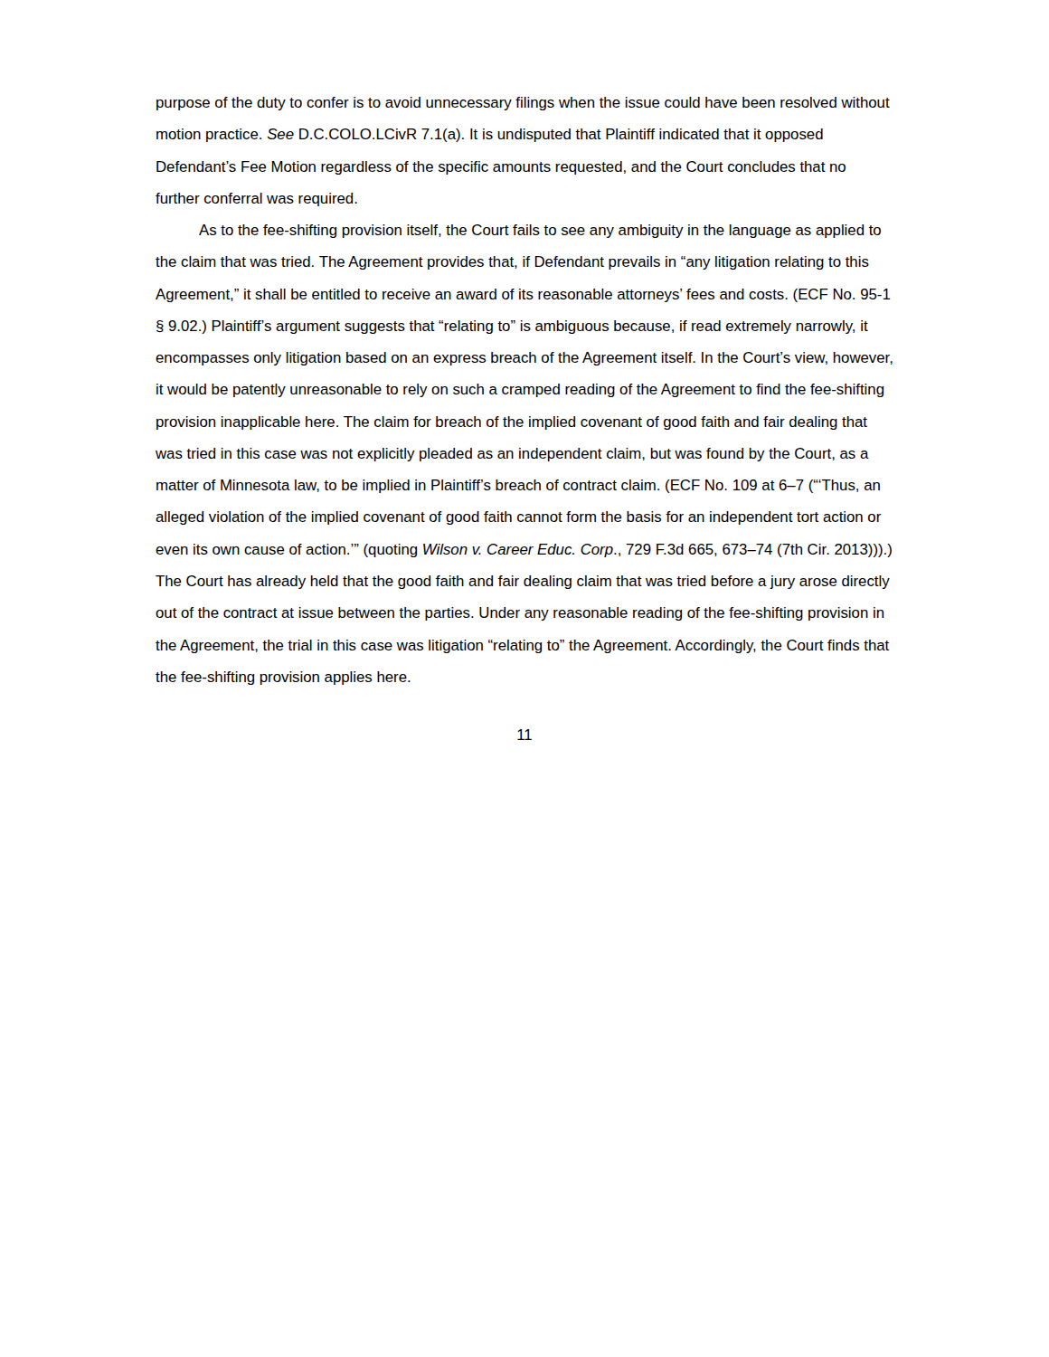purpose of the duty to confer is to avoid unnecessary filings when the issue could have been resolved without motion practice. See D.C.COLO.LCivR 7.1(a). It is undisputed that Plaintiff indicated that it opposed Defendant’s Fee Motion regardless of the specific amounts requested, and the Court concludes that no further conferral was required.
As to the fee-shifting provision itself, the Court fails to see any ambiguity in the language as applied to the claim that was tried. The Agreement provides that, if Defendant prevails in “any litigation relating to this Agreement,” it shall be entitled to receive an award of its reasonable attorneys’ fees and costs. (ECF No. 95-1 § 9.02.) Plaintiff’s argument suggests that “relating to” is ambiguous because, if read extremely narrowly, it encompasses only litigation based on an express breach of the Agreement itself. In the Court’s view, however, it would be patently unreasonable to rely on such a cramped reading of the Agreement to find the fee-shifting provision inapplicable here. The claim for breach of the implied covenant of good faith and fair dealing that was tried in this case was not explicitly pleaded as an independent claim, but was found by the Court, as a matter of Minnesota law, to be implied in Plaintiff’s breach of contract claim. (ECF No. 109 at 6–7 (“‘Thus, an alleged violation of the implied covenant of good faith cannot form the basis for an independent tort action or even its own cause of action.’” (quoting Wilson v. Career Educ. Corp., 729 F.3d 665, 673–74 (7th Cir. 2013))).) The Court has already held that the good faith and fair dealing claim that was tried before a jury arose directly out of the contract at issue between the parties. Under any reasonable reading of the fee-shifting provision in the Agreement, the trial in this case was litigation “relating to” the Agreement. Accordingly, the Court finds that the fee-shifting provision applies here.
11